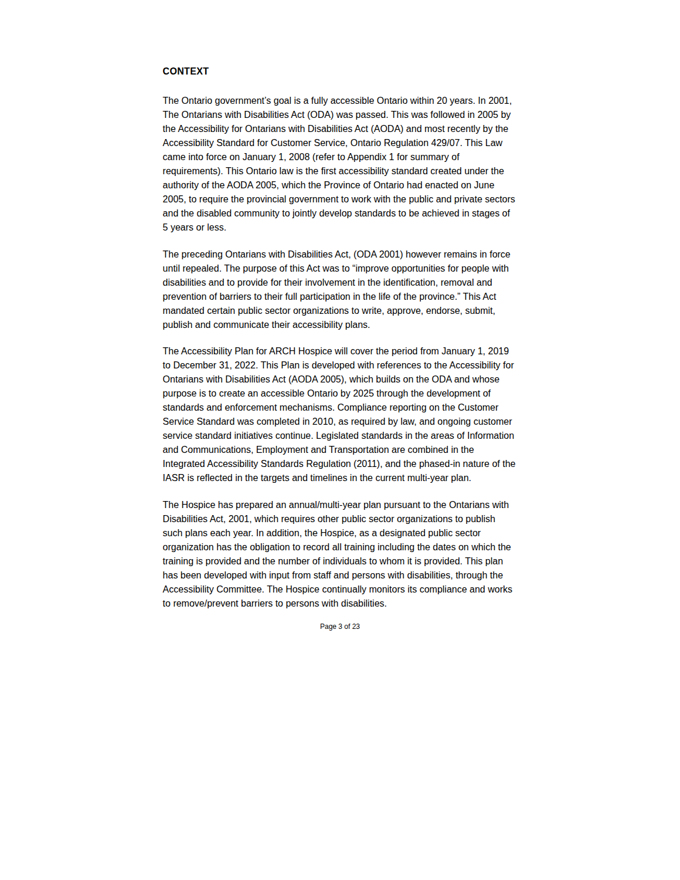CONTEXT
The Ontario government’s goal is a fully accessible Ontario within 20 years. In 2001, The Ontarians with Disabilities Act (ODA) was passed. This was followed in 2005 by the Accessibility for Ontarians with Disabilities Act (AODA) and most recently by the Accessibility Standard for Customer Service, Ontario Regulation 429/07. This Law came into force on January 1, 2008 (refer to Appendix 1 for summary of requirements). This Ontario law is the first accessibility standard created under the authority of the AODA 2005, which the Province of Ontario had enacted on June 2005, to require the provincial government to work with the public and private sectors and the disabled community to jointly develop standards to be achieved in stages of 5 years or less.
The preceding Ontarians with Disabilities Act, (ODA 2001) however remains in force until repealed. The purpose of this Act was to “improve opportunities for people with disabilities and to provide for their involvement in the identification, removal and prevention of barriers to their full participation in the life of the province.” This Act mandated certain public sector organizations to write, approve, endorse, submit, publish and communicate their accessibility plans.
The Accessibility Plan for ARCH Hospice will cover the period from January 1, 2019 to December 31, 2022. This Plan is developed with references to the Accessibility for Ontarians with Disabilities Act (AODA 2005), which builds on the ODA and whose purpose is to create an accessible Ontario by 2025 through the development of standards and enforcement mechanisms. Compliance reporting on the Customer Service Standard was completed in 2010, as required by law, and ongoing customer service standard initiatives continue. Legislated standards in the areas of Information and Communications, Employment and Transportation are combined in the Integrated Accessibility Standards Regulation (2011), and the phased-in nature of the IASR is reflected in the targets and timelines in the current multi-year plan.
The Hospice has prepared an annual/multi-year plan pursuant to the Ontarians with Disabilities Act, 2001, which requires other public sector organizations to publish such plans each year. In addition, the Hospice, as a designated public sector organization has the obligation to record all training including the dates on which the training is provided and the number of individuals to whom it is provided. This plan has been developed with input from staff and persons with disabilities, through the Accessibility Committee. The Hospice continually monitors its compliance and works to remove/prevent barriers to persons with disabilities.
Page 3 of 23